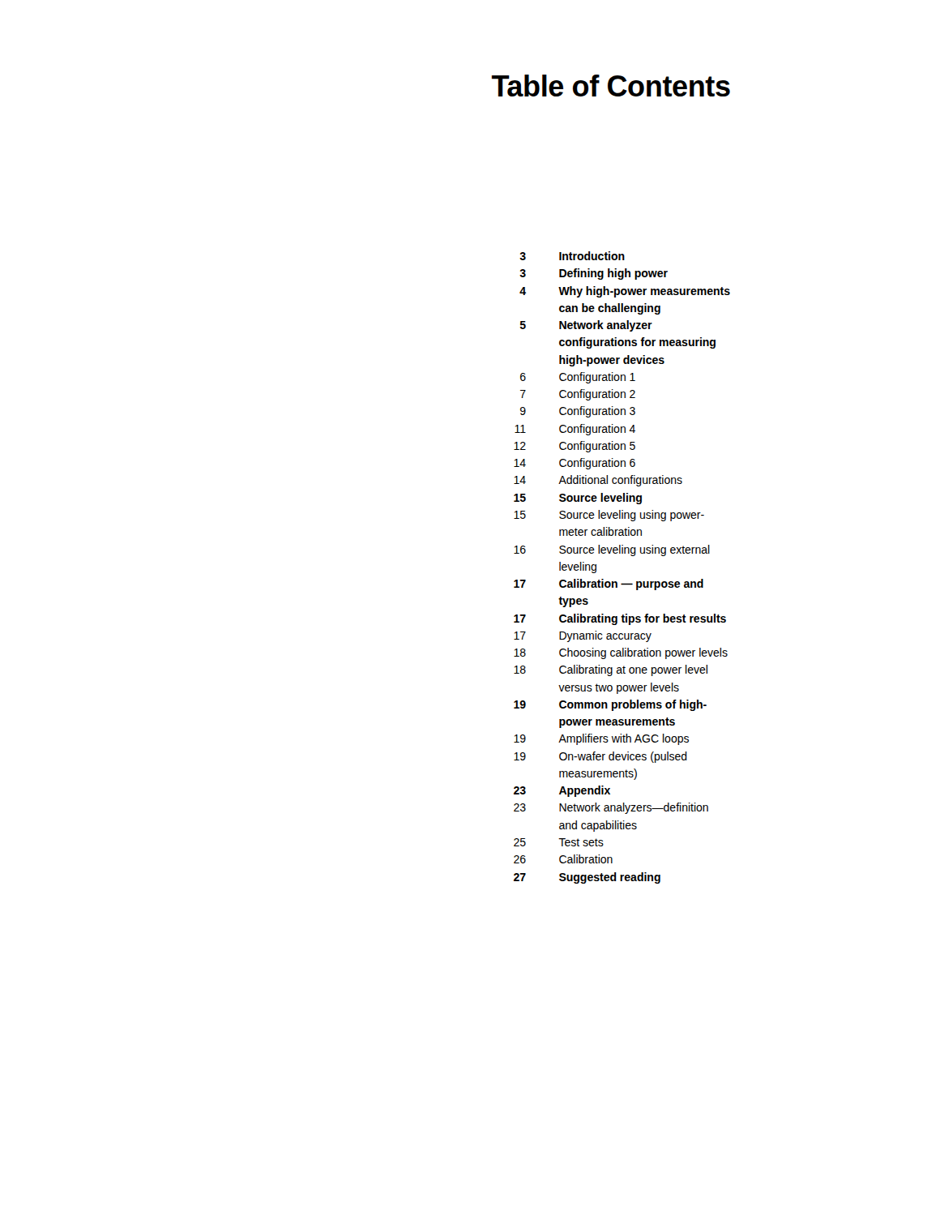Table of Contents
| 3 | Introduction |
| 3 | Defining high power |
| 4 | Why high-power measurements can be challenging |
| 5 | Network analyzer configurations for measuring |
| | high-power devices |
| 6 | Configuration 1 |
| 7 | Configuration 2 |
| 9 | Configuration 3 |
| 11 | Configuration 4 |
| 12 | Configuration 5 |
| 14 | Configuration 6 |
| 14 | Additional configurations |
| 15 | Source leveling |
| 15 | Source leveling using power-meter calibration |
| 16 | Source leveling using external leveling |
| 17 | Calibration — purpose and types |
| 17 | Calibrating tips for best results |
| 17 | Dynamic accuracy |
| 18 | Choosing calibration power levels |
| 18 | Calibrating at one power level versus two power levels |
| 19 | Common problems of high-power measurements |
| 19 | Amplifiers with AGC loops |
| 19 | On-wafer devices (pulsed measurements) |
| 23 | Appendix |
| 23 | Network analyzers—definition and capabilities |
| 25 | Test sets |
| 26 | Calibration |
| 27 | Suggested reading |